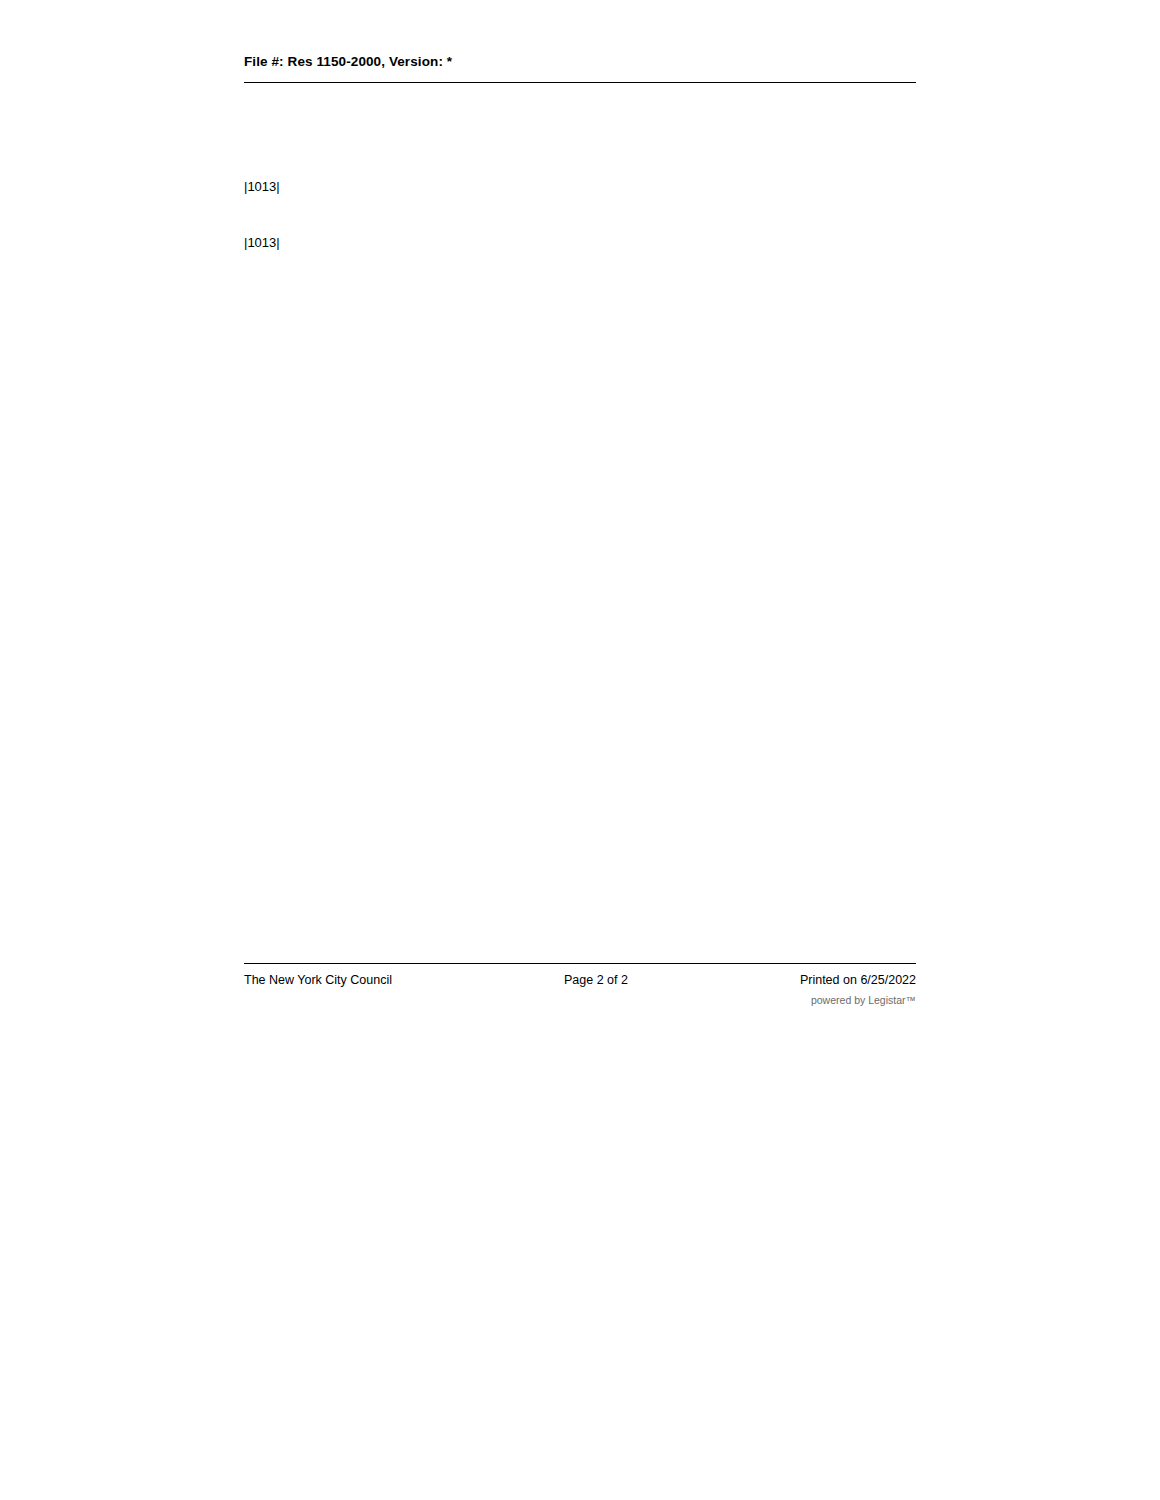File #: Res 1150-2000, Version: *
|1013|
|1013|
The New York City Council Page 2 of 2 Printed on 6/25/2022
powered by Legistar™